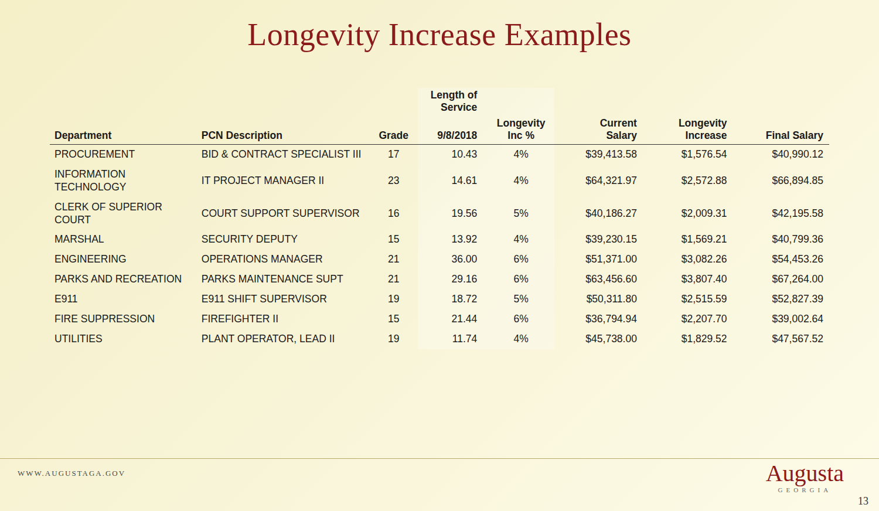Longevity Increase Examples
| | | | Length of Service | | | | |
| --- | --- | --- | --- | --- | --- | --- | --- |
| Department | PCN Description | Grade | 9/8/2018 | Longevity Inc % | Current Salary | Longevity Increase | Final Salary |
| PROCUREMENT | BID & CONTRACT SPECIALIST III | 17 | 10.43 | 4% | $39,413.58 | $1,576.54 | $40,990.12 |
| INFORMATION TECHNOLOGY | IT PROJECT MANAGER II | 23 | 14.61 | 4% | $64,321.97 | $2,572.88 | $66,894.85 |
| CLERK OF SUPERIOR COURT | COURT SUPPORT SUPERVISOR | 16 | 19.56 | 5% | $40,186.27 | $2,009.31 | $42,195.58 |
| MARSHAL | SECURITY DEPUTY | 15 | 13.92 | 4% | $39,230.15 | $1,569.21 | $40,799.36 |
| ENGINEERING | OPERATIONS MANAGER | 21 | 36.00 | 6% | $51,371.00 | $3,082.26 | $54,453.26 |
| PARKS AND RECREATION | PARKS MAINTENANCE SUPT | 21 | 29.16 | 6% | $63,456.60 | $3,807.40 | $67,264.00 |
| E911 | E911 SHIFT SUPERVISOR | 19 | 18.72 | 5% | $50,311.80 | $2,515.59 | $52,827.39 |
| FIRE SUPPRESSION | FIREFIGHTER II | 15 | 21.44 | 6% | $36,794.94 | $2,207.70 | $39,002.64 |
| UTILITIES | PLANT OPERATOR, LEAD II | 19 | 11.74 | 4% | $45,738.00 | $1,829.52 | $47,567.52 |
WWW.AUGUSTAGA.GOV
Augusta
GEORGIA
13